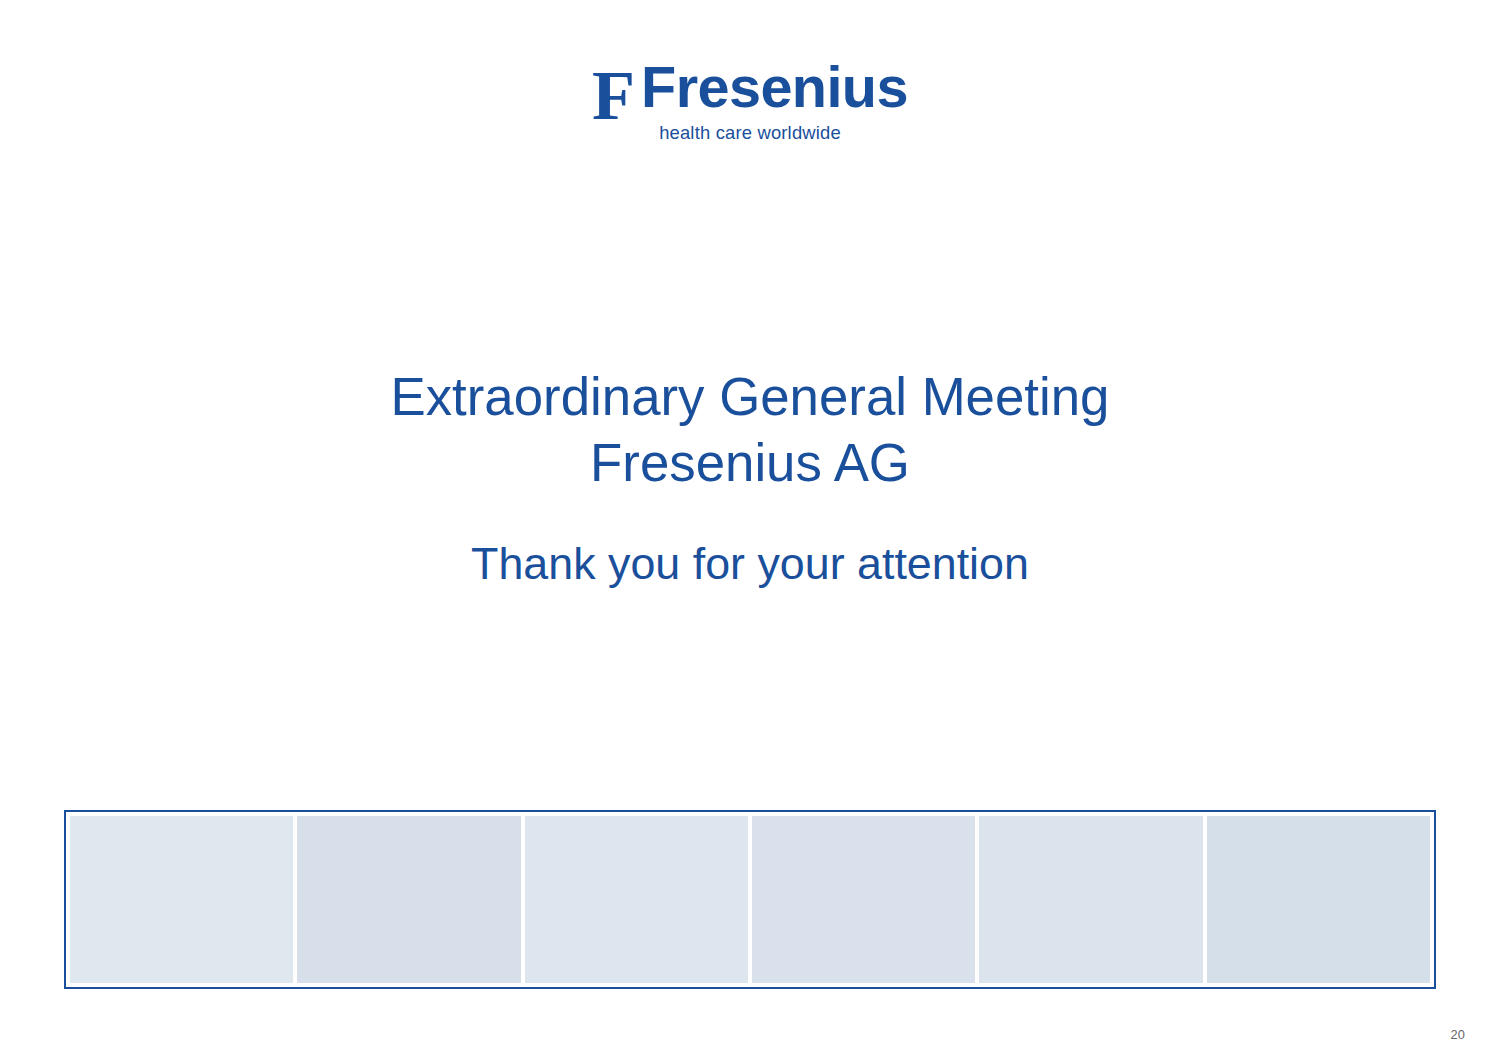FFresenius
health care worldwide
Fresenius – health care worldwide
Extraordinary General Meeting
Fresenius AG
Thank you for your attention
Dialysis patient
Dialyzer production
Medical imaging consultation
Diagnostic workstation
Infusion solutions
Operating room care
20